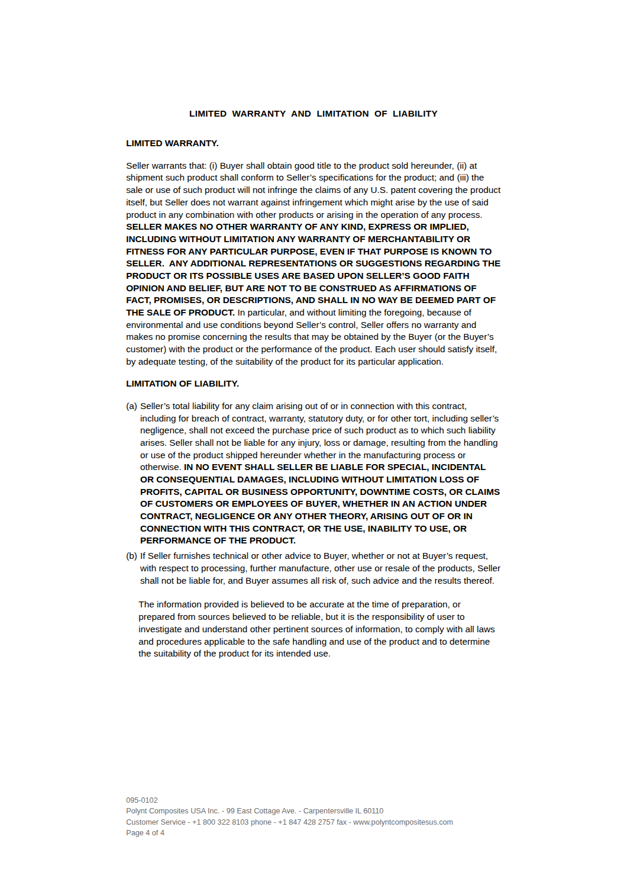LIMITED WARRANTY AND LIMITATION OF LIABILITY
LIMITED WARRANTY.
Seller warrants that: (i) Buyer shall obtain good title to the product sold hereunder, (ii) at shipment such product shall conform to Seller’s specifications for the product; and (iii) the sale or use of such product will not infringe the claims of any U.S. patent covering the product itself, but Seller does not warrant against infringement which might arise by the use of said product in any combination with other products or arising in the operation of any process. SELLER MAKES NO OTHER WARRANTY OF ANY KIND, EXPRESS OR IMPLIED, INCLUDING WITHOUT LIMITATION ANY WARRANTY OF MERCHANTABILITY OR FITNESS FOR ANY PARTICULAR PURPOSE, EVEN IF THAT PURPOSE IS KNOWN TO SELLER. ANY ADDITIONAL REPRESENTATIONS OR SUGGESTIONS REGARDING THE PRODUCT OR ITS POSSIBLE USES ARE BASED UPON SELLER’S GOOD FAITH OPINION AND BELIEF, BUT ARE NOT TO BE CONSTRUED AS AFFIRMATIONS OF FACT, PROMISES, OR DESCRIPTIONS, AND SHALL IN NO WAY BE DEEMED PART OF THE SALE OF PRODUCT. In particular, and without limiting the foregoing, because of environmental and use conditions beyond Seller’s control, Seller offers no warranty and makes no promise concerning the results that may be obtained by the Buyer (or the Buyer’s customer) with the product or the performance of the product. Each user should satisfy itself, by adequate testing, of the suitability of the product for its particular application.
LIMITATION OF LIABILITY.
(a) Seller’s total liability for any claim arising out of or in connection with this contract, including for breach of contract, warranty, statutory duty, or for other tort, including seller’s negligence, shall not exceed the purchase price of such product as to which such liability arises. Seller shall not be liable for any injury, loss or damage, resulting from the handling or use of the product shipped hereunder whether in the manufacturing process or otherwise. IN NO EVENT SHALL SELLER BE LIABLE FOR SPECIAL, INCIDENTAL OR CONSEQUENTIAL DAMAGES, INCLUDING WITHOUT LIMITATION LOSS OF PROFITS, CAPITAL OR BUSINESS OPPORTUNITY, DOWNTIME COSTS, OR CLAIMS OF CUSTOMERS OR EMPLOYEES OF BUYER, WHETHER IN AN ACTION UNDER CONTRACT, NEGLIGENCE OR ANY OTHER THEORY, ARISING OUT OF OR IN CONNECTION WITH THIS CONTRACT, OR THE USE, INABILITY TO USE, OR PERFORMANCE OF THE PRODUCT.
(b) If Seller furnishes technical or other advice to Buyer, whether or not at Buyer’s request, with respect to processing, further manufacture, other use or resale of the products, Seller shall not be liable for, and Buyer assumes all risk of, such advice and the results thereof.
The information provided is believed to be accurate at the time of preparation, or prepared from sources believed to be reliable, but it is the responsibility of user to investigate and understand other pertinent sources of information, to comply with all laws and procedures applicable to the safe handling and use of the product and to determine the suitability of the product for its intended use.
095-0102
Polynt Composites USA Inc. - 99 East Cottage Ave. - Carpentersville IL 60110
Customer Service - +1 800 322 8103 phone - +1 847 428 2757 fax - www.polyntcompositesus.com
Page 4 of 4